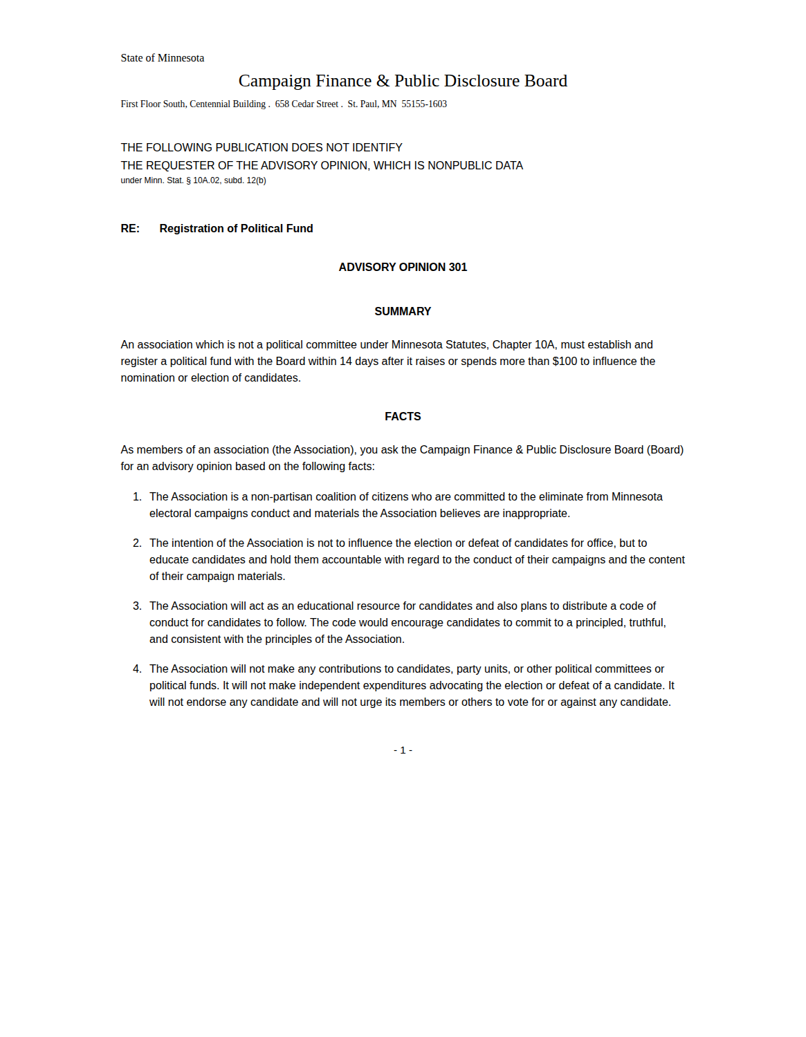State of Minnesota
Campaign Finance & Public Disclosure Board
First Floor South, Centennial Building . 658 Cedar Street . St. Paul, MN 55155-1603
THE FOLLOWING PUBLICATION DOES NOT IDENTIFY
THE REQUESTER OF THE ADVISORY OPINION, WHICH IS NONPUBLIC DATA
under Minn. Stat. § 10A.02, subd. 12(b)
RE: Registration of Political Fund
ADVISORY OPINION 301
SUMMARY
An association which is not a political committee under Minnesota Statutes, Chapter 10A, must establish and register a political fund with the Board within 14 days after it raises or spends more than $100 to influence the nomination or election of candidates.
FACTS
As members of an association (the Association), you ask the Campaign Finance & Public Disclosure Board (Board) for an advisory opinion based on the following facts:
The Association is a non-partisan coalition of citizens who are committed to the eliminate from Minnesota electoral campaigns conduct and materials the Association believes are inappropriate.
The intention of the Association is not to influence the election or defeat of candidates for office, but to educate candidates and hold them accountable with regard to the conduct of their campaigns and the content of their campaign materials.
The Association will act as an educational resource for candidates and also plans to distribute a code of conduct for candidates to follow. The code would encourage candidates to commit to a principled, truthful, and consistent with the principles of the Association.
The Association will not make any contributions to candidates, party units, or other political committees or political funds. It will not make independent expenditures advocating the election or defeat of a candidate. It will not endorse any candidate and will not urge its members or others to vote for or against any candidate.
- 1 -